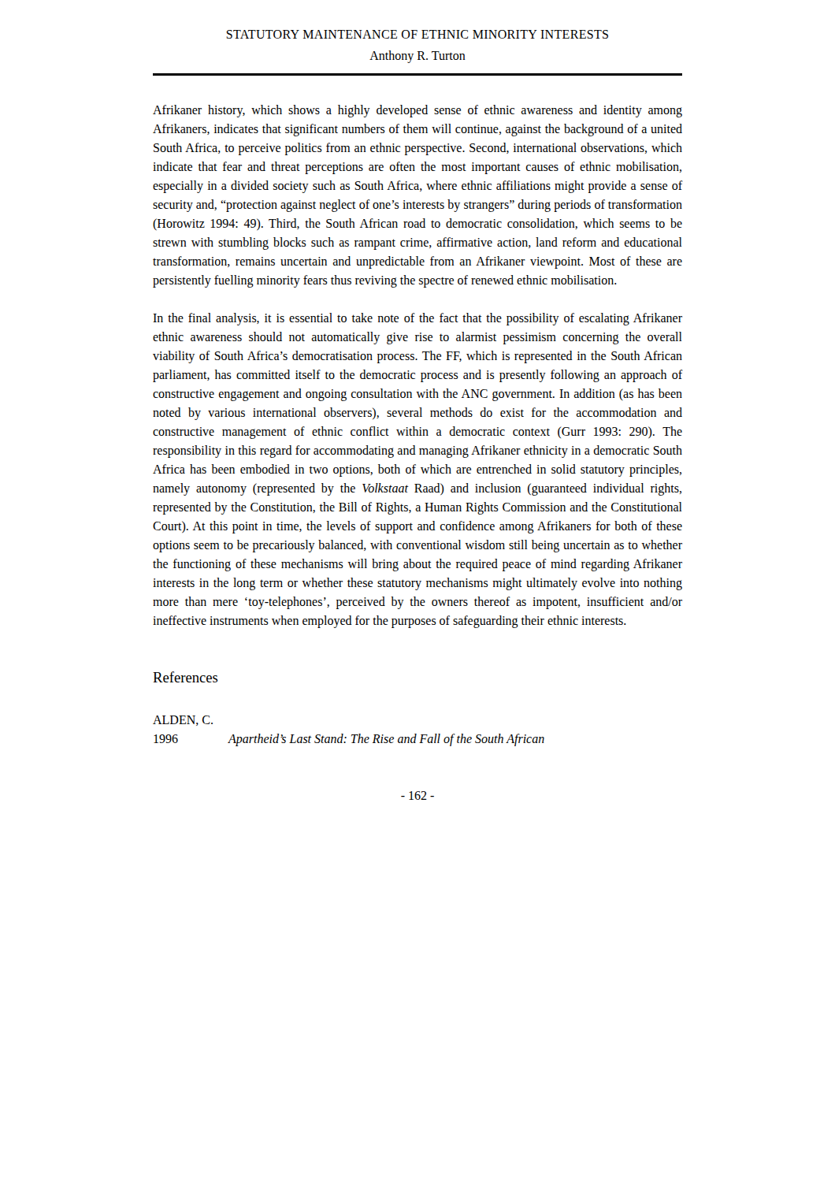Statutory Maintenance of Ethnic Minority Interests
Anthony R. Turton
Afrikaner history, which shows a highly developed sense of ethnic awareness and identity among Afrikaners, indicates that significant numbers of them will continue, against the background of a united South Africa, to perceive politics from an ethnic perspective. Second, international observations, which indicate that fear and threat perceptions are often the most important causes of ethnic mobilisation, especially in a divided society such as South Africa, where ethnic affiliations might provide a sense of security and, “protection against neglect of one’s interests by strangers” during periods of transformation (Horowitz 1994: 49). Third, the South African road to democratic consolidation, which seems to be strewn with stumbling blocks such as rampant crime, affirmative action, land reform and educational transformation, remains uncertain and unpredictable from an Afrikaner viewpoint. Most of these are persistently fuelling minority fears thus reviving the spectre of renewed ethnic mobilisation.
In the final analysis, it is essential to take note of the fact that the possibility of escalating Afrikaner ethnic awareness should not automatically give rise to alarmist pessimism concerning the overall viability of South Africa’s democratisation process. The FF, which is represented in the South African parliament, has committed itself to the democratic process and is presently following an approach of constructive engagement and ongoing consultation with the ANC government. In addition (as has been noted by various international observers), several methods do exist for the accommodation and constructive management of ethnic conflict within a democratic context (Gurr 1993: 290). The responsibility in this regard for accommodating and managing Afrikaner ethnicity in a democratic South Africa has been embodied in two options, both of which are entrenched in solid statutory principles, namely autonomy (represented by the Volkstaat Raad) and inclusion (guaranteed individual rights, represented by the Constitution, the Bill of Rights, a Human Rights Commission and the Constitutional Court). At this point in time, the levels of support and confidence among Afrikaners for both of these options seem to be precariously balanced, with conventional wisdom still being uncertain as to whether the functioning of these mechanisms will bring about the required peace of mind regarding Afrikaner interests in the long term or whether these statutory mechanisms might ultimately evolve into nothing more than mere ‘toy-telephones’, perceived by the owners thereof as impotent, insufficient and/or ineffective instruments when employed for the purposes of safeguarding their ethnic interests.
References
ALDEN, C.
1996 Apartheid’s Last Stand: The Rise and Fall of the South African
- 162 -